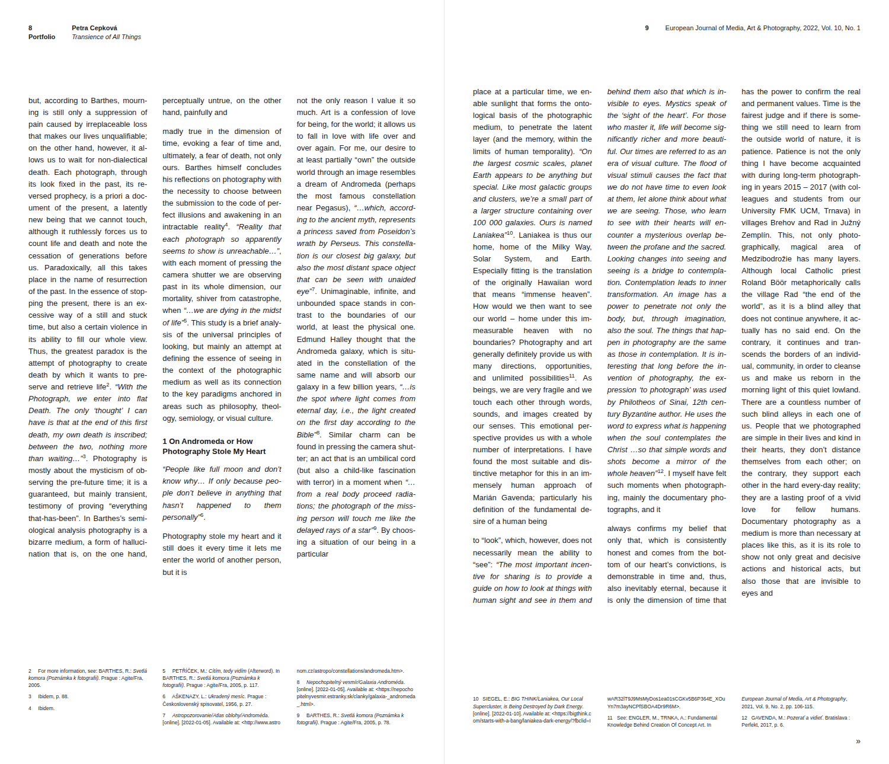8 Portfolio
Petra Cepková
Transience of All Things
but, according to Barthes, mourning is still only a suppression of pain caused by irreplaceable loss that makes our lives unqualifiable; on the other hand, however, it allows us to wait for non-dialectical death. Each photograph, through its look fixed in the past, its reversed prophecy, is a priori a document of the present, a latently new being that we cannot touch, although it ruthlessly forces us to count life and death and note the cessation of generations before us. Paradoxically, all this takes place in the name of resurrection of the past. In the essence of stopping the present, there is an excessive way of a still and stuck time, but also a certain violence in its ability to fill our whole view. Thus, the greatest paradox is the attempt of photography to create death by which it wants to preserve and retrieve life2. “With the Photograph, we enter into flat Death. The only ‘thought’ I can have is that at the end of this first death, my own death is inscribed; between the two, nothing more than waiting…”3. Photography is mostly about the mysticism of observing the pre-future time; it is a guaranteed, but mainly transient, testimony of proving “everything that-has-been”. In Barthes’s semiological analysis photography is a bizarre medium, a form of hallucination that is, on the one hand, perceptually untrue, on the other hand, painfully and
madly true in the dimension of time, evoking a fear of time and, ultimately, a fear of death, not only ours. Barthes himself concludes his reflections on photography with the necessity to choose between the submission to the code of perfect illusions and awakening in an intractable reality4. “Reality that each photograph so apparently seems to show is unreachable…”, with each moment of pressing the camera shutter we are observing past in its whole dimension, our mortality, shiver from catastrophe, when “…we are dying in the midst of life”5. This study is a brief analysis of the universal principles of looking, but mainly an attempt at defining the essence of seeing in the context of the photographic medium as well as its connection to the key paradigms anchored in areas such as philosophy, theology, semiology, or visual culture.
1 On Andromeda or How Photography Stole My Heart
“People like full moon and don’t know why… If only because people don’t believe in anything that hasn’t happened to them personally”6.
Photography stole my heart and it still does it every time it lets me enter the world of another person, but it is
not the only reason I value it so much. Art is a confession of love for being, for the world; it allows us to fall in love with life over and over again. For me, our desire to at least partially “own” the outside world through an image resembles a dream of Andromeda (perhaps the most famous constellation near Pegasus), “…which, according to the ancient myth, represents a princess saved from Poseidon’s wrath by Perseus. This constellation is our closest big galaxy, but also the most distant space object that can be seen with unaided eye”7. Unimaginable, infinite, and unbounded space stands in contrast to the boundaries of our world, at least the physical one. Edmund Halley thought that the Andromeda galaxy, which is situated in the constellation of the same name and will absorb our galaxy in a few billion years, “…is the spot where light comes from eternal day, i.e., the light created on the first day according to the Bible”8. Similar charm can be found in pressing the camera shutter; an act that is an umbilical cord (but also a child-like fascination with terror) in a moment when “…from a real body proceed radiations; the photograph of the missing person will touch me like the delayed rays of a star”9. By choosing a situation of our being in a particular
2 For more information, see: BARTHES, R.: Svetlá komora (Poznámka k fotografii). Prague : Agite/Fra, 2005.
3 Ibidem, p. 88.
4 Ibidem.
5 PETŘÍČEK, M.: Cítím, tedy vidím (Afterword). In BARTHES, R.: Svetlá komora (Poznámka k fotografii). Prague : Agite/Fra, 2005, p. 117.
6 AŠKENAZY, L.: Ukradený mesíc. Prague : Československý spisovatel, 1956, p. 27.
7 Astropozorovanie/Atlas oblohy/Androméda. [online]. [2022-01-05]. Available at: <http://www.astronom.cz/astropo/constellations/andromeda.htm>.
8 Nepochopitelný vesmír/Galaxia Androméda. [online]. [2022-01-05]. Available at: <https://nepochopitelnyvesmir.estranky.sk/clanky/galaxia-_andromeda_.html>.
9 BARTHES, R.: Svetlá komora (Poznámka k fotografii). Prague : Agite/Fra, 2005, p. 78.
9
European Journal of Media, Art & Photography, 2022, Vol. 10, No. 1
place at a particular time, we enable sunlight that forms the ontological basis of the photographic medium, to penetrate the latent layer (and the memory, within the limits of human temporality). “On the largest cosmic scales, planet Earth appears to be anything but special. Like most galactic groups and clusters, we’re a small part of a larger structure containing over 100 000 galaxies. Ours is named Laniakea”10. Laniakea is thus our home, home of the Milky Way, Solar System, and Earth. Especially fitting is the translation of the originally Hawaiian word that means “immense heaven”. How would we then want to see our world – home under this immeasurable heaven with no boundaries? Photography and art generally definitely provide us with many directions, opportunities, and unlimited possibilities11. As beings, we are very fragile and we touch each other through words, sounds, and images created by our senses. This emotional perspective provides us with a whole number of interpretations. I have found the most suitable and distinctive metaphor for this in an immensely human approach of Marián Gavenda; particularly his definition of the fundamental desire of a human being
to “look”, which, however, does not necessarily mean the ability to “see”: “The most important incentive for sharing is to provide a guide on how to look at things with human sight and see in them and behind them also that which is invisible to eyes. Mystics speak of the ‘sight of the heart’. For those who master it, life will become significantly richer and more beautiful. Our times are referred to as an era of visual culture. The flood of visual stimuli causes the fact that we do not have time to even look at them, let alone think about what we are seeing. Those, who learn to see with their hearts will encounter a mysterious overlap between the profane and the sacred. Looking changes into seeing and seeing is a bridge to contemplation. Contemplation leads to inner transformation. An image has a power to penetrate not only the body, but, through imagination, also the soul. The things that happen in photography are the same as those in contemplation. It is interesting that long before the invention of photography, the expression ‘to photograph’ was used by Philotheos of Sinai, 12th century Byzantine author. He uses the word to express what is happening when the soul contemplates the Christ …so that simple words and shots become a mirror of the whole heaven”12. I myself have felt such moments when photographing, mainly the documentary photographs, and it
always confirms my belief that only that, which is consistently honest and comes from the bottom of our heart’s convictions, is demonstrable in time and, thus, also inevitably eternal, because it is only the dimension of time that has the power to confirm the real and permanent values. Time is the fairest judge and if there is something we still need to learn from the outside world of nature, it is patience. Patience is not the only thing I have become acquainted with during long-term photographing in years 2015 – 2017 (with colleagues and students from our University FMK UCM, Trnava) in villages Brehov and Rad in Južný Zemplín. This, not only photographically, magical area of Medzibodrožie has many layers. Although local Catholic priest Roland Böör metaphorically calls the village Rad “the end of the world”, as it is a blind alley that does not continue anywhere, it actually has no said end. On the contrary, it continues and transcends the borders of an individual, community, in order to cleanse us and make us reborn in the morning light of this quiet lowland. There are a countless number of such blind alleys in each one of us. People that we photographed are simple in their lives and kind in their hearts, they don’t distance themselves from each other; on the contrary, they support each other in the hard every-day reality; they are a lasting proof of a vivid love for fellow humans. Documentary photography as a medium is more than necessary at places like this, as it is its role to show not only great and decisive actions and historical acts, but also those that are invisible to eyes and
10 SIEGEL, E.: BIG THINK/Laniakea, Our Local Supercluster, is Being Destroyed by Dark Energy. [online]. [2022-01-10]. Available at: <https://bigthink.com/starts-with-a-bang/laniakea-dark-energy/?fbclid=IwAR32lT9J9MsMyDos1ea01sCGKv5B6P364E_XOuYn7m3ayNCPfSBOA4Dr9R6M>.
11 See: ENGLER, M., TRNKA, A.: Fundamental Knowledge Behind Creation Of Concept Art. In European Journal of Media, Art & Photography, 2021, Vol. 9, No. 2, pp. 106-115.
12 GAVENDA, M.: Pozerať a vidieť. Bratislava : Perfekt, 2017, p. 6.
»